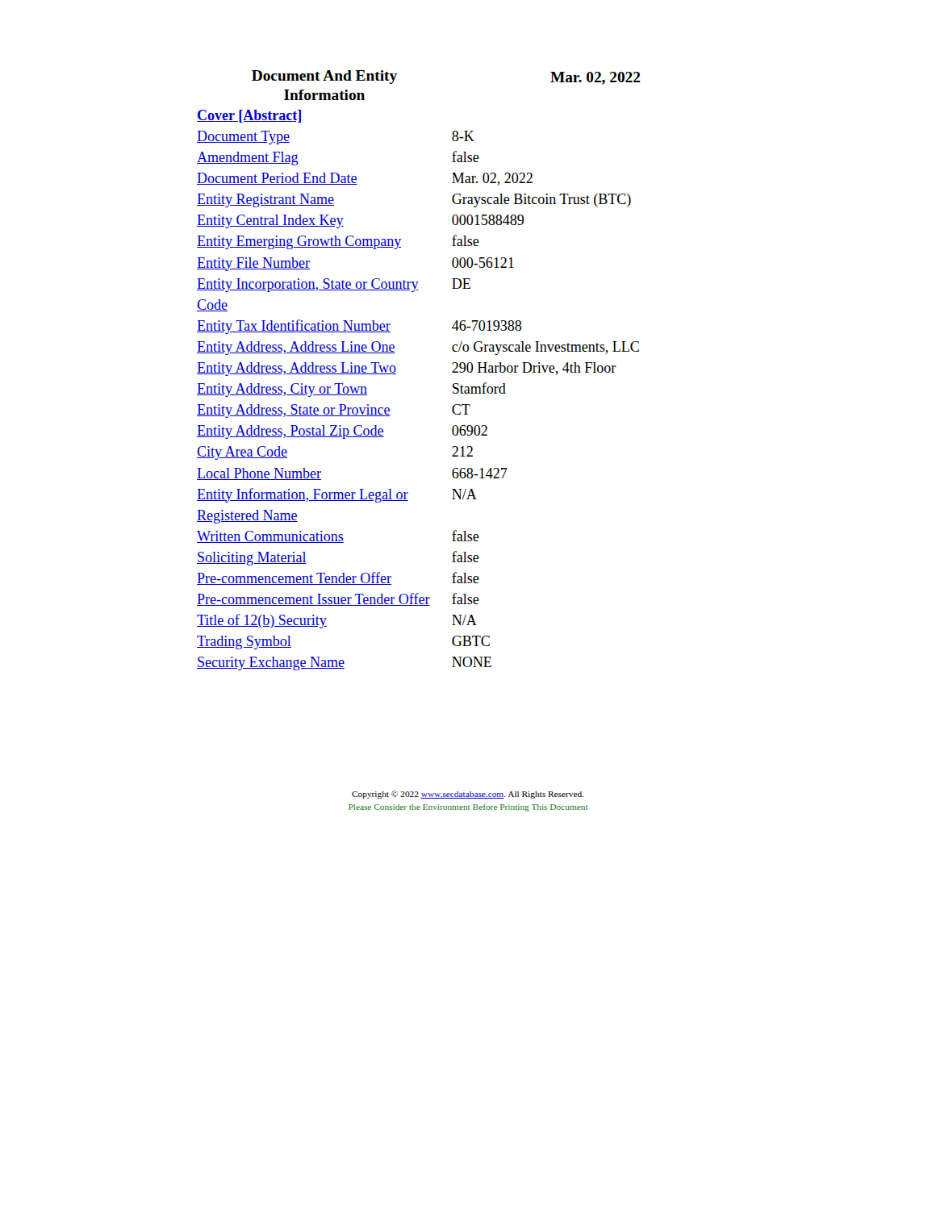| Document And Entity Information | Mar. 02, 2022 |
| Cover [Abstract] | |
| Document Type | 8-K |
| Amendment Flag | false |
| Document Period End Date | Mar. 02, 2022 |
| Entity Registrant Name | Grayscale Bitcoin Trust (BTC) |
| Entity Central Index Key | 0001588489 |
| Entity Emerging Growth Company | false |
| Entity File Number | 000-56121 |
| Entity Incorporation, State or Country Code | DE |
| Entity Tax Identification Number | 46-7019388 |
| Entity Address, Address Line One | c/o Grayscale Investments, LLC |
| Entity Address, Address Line Two | 290 Harbor Drive, 4th Floor |
| Entity Address, City or Town | Stamford |
| Entity Address, State or Province | CT |
| Entity Address, Postal Zip Code | 06902 |
| City Area Code | 212 |
| Local Phone Number | 668-1427 |
| Entity Information, Former Legal or Registered Name | N/A |
| Written Communications | false |
| Soliciting Material | false |
| Pre-commencement Tender Offer | false |
| Pre-commencement Issuer Tender Offer | false |
| Title of 12(b) Security | N/A |
| Trading Symbol | GBTC |
| Security Exchange Name | NONE |
Copyright © 2022 www.secdatabase.com. All Rights Reserved.
Please Consider the Environment Before Printing This Document